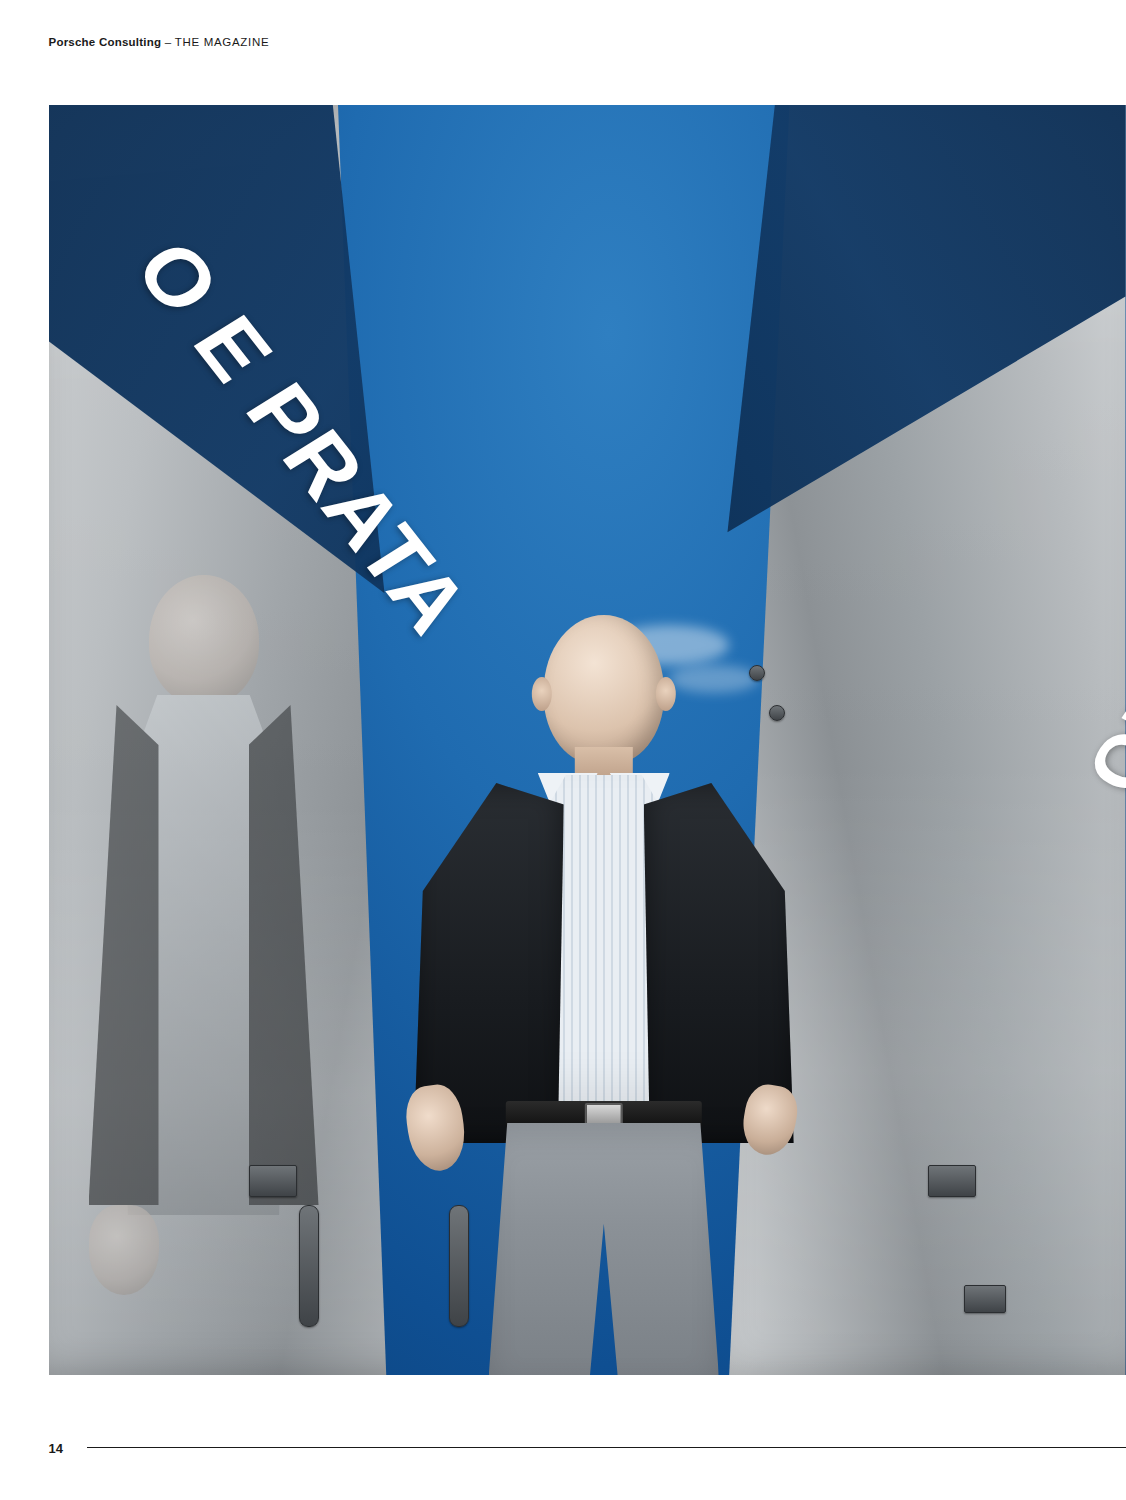Porsche Consulting – THE MAGAZINE
O E PRATA
OU
14